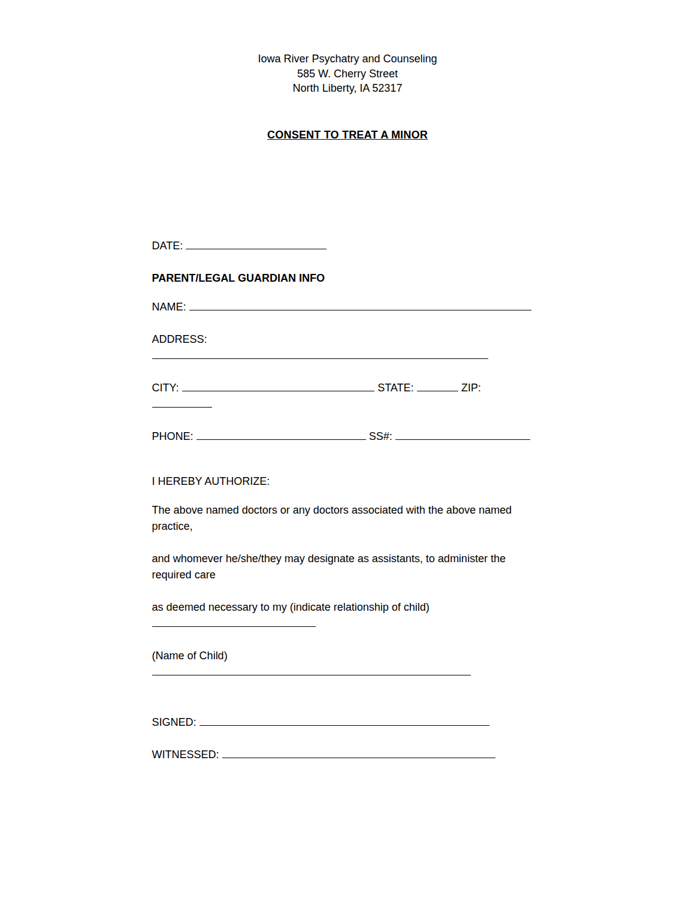Iowa River Psychatry and Counseling
585 W. Cherry Street
North Liberty, IA 52317
CONSENT TO TREAT A MINOR
DATE:
PARENT/LEGAL GUARDIAN INFO
NAME:
ADDRESS:
CITY: STATE: ZIP:
PHONE: SS#:
I HEREBY AUTHORIZE:
The above named doctors or any doctors associated with the above named practice,
and whomever he/she/they may designate as assistants, to administer the required care
as deemed necessary to my (indicate relationship of child)
(Name of Child)
SIGNED:
WITNESSED: